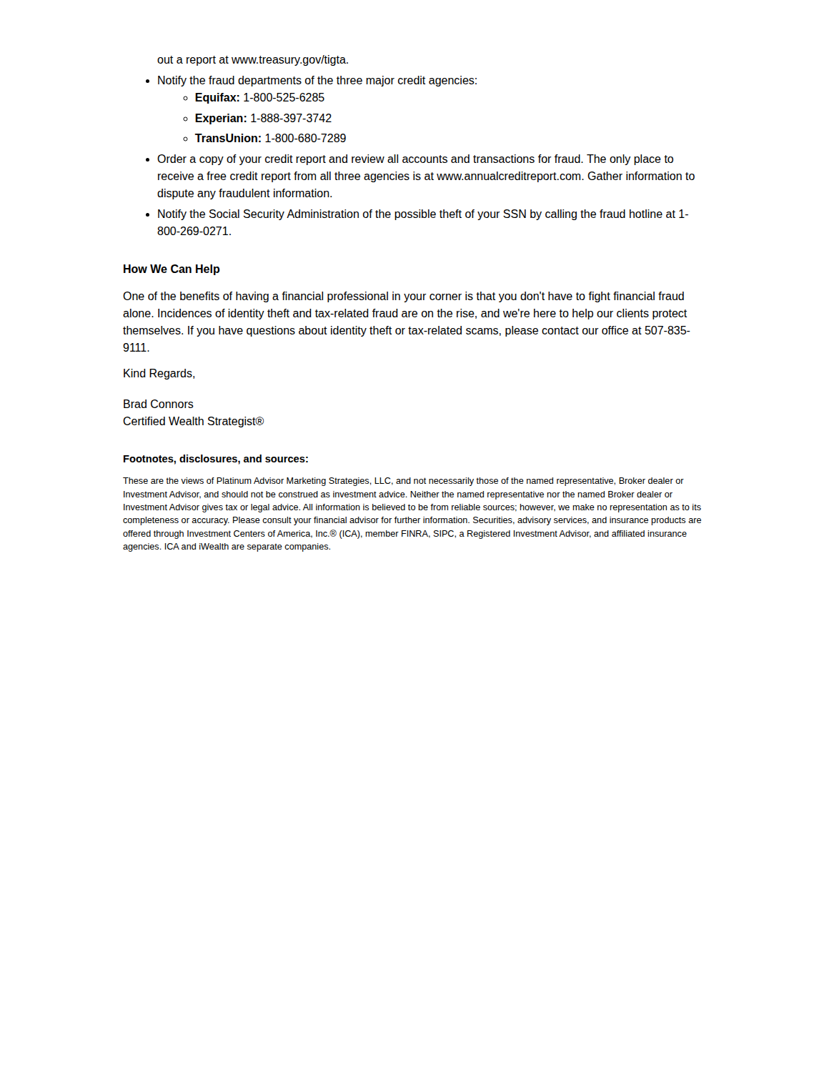out a report at www.treasury.gov/tigta.
Notify the fraud departments of the three major credit agencies:
Equifax: 1-800-525-6285
Experian: 1-888-397-3742
TransUnion: 1-800-680-7289
Order a copy of your credit report and review all accounts and transactions for fraud. The only place to receive a free credit report from all three agencies is at www.annualcreditreport.com. Gather information to dispute any fraudulent information.
Notify the Social Security Administration of the possible theft of your SSN by calling the fraud hotline at 1-800-269-0271.
How We Can Help
One of the benefits of having a financial professional in your corner is that you don't have to fight financial fraud alone. Incidences of identity theft and tax-related fraud are on the rise, and we're here to help our clients protect themselves. If you have questions about identity theft or tax-related scams, please contact our office at 507-835-9111.
Kind Regards,
Brad Connors
Certified Wealth Strategist®
Footnotes, disclosures, and sources:
These are the views of Platinum Advisor Marketing Strategies, LLC, and not necessarily those of the named representative, Broker dealer or Investment Advisor, and should not be construed as investment advice. Neither the named representative nor the named Broker dealer or Investment Advisor gives tax or legal advice. All information is believed to be from reliable sources; however, we make no representation as to its completeness or accuracy. Please consult your financial advisor for further information. Securities, advisory services, and insurance products are offered through Investment Centers of America, Inc.® (ICA), member FINRA, SIPC, a Registered Investment Advisor, and affiliated insurance agencies. ICA and iWealth are separate companies.